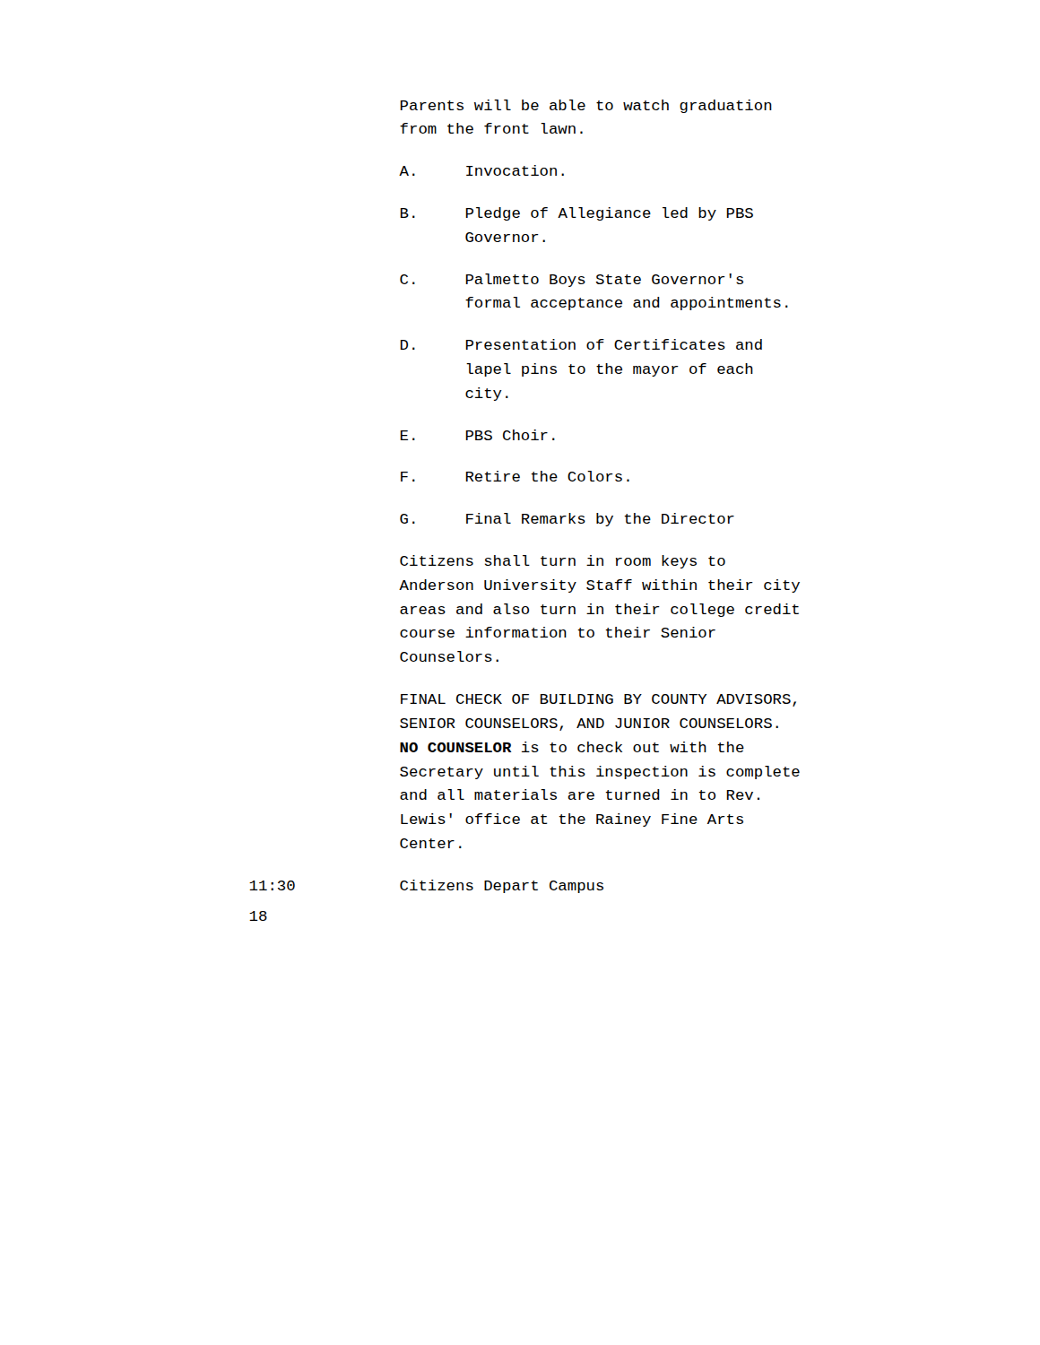Parents will be able to watch graduation from the front lawn.
A. Invocation.
B. Pledge of Allegiance led by PBS Governor.
C. Palmetto Boys State Governor's formal acceptance and appointments.
D. Presentation of Certificates and lapel pins to the mayor of each city.
E. PBS Choir.
F. Retire the Colors.
G. Final Remarks by the Director
Citizens shall turn in room keys to Anderson University Staff within their city areas and also turn in their college credit course information to their Senior Counselors.
FINAL CHECK OF BUILDING BY COUNTY ADVISORS, SENIOR COUNSELORS, AND JUNIOR COUNSELORS. NO COUNSELOR is to check out with the Secretary until this inspection is complete and all materials are turned in to Rev. Lewis' office at the Rainey Fine Arts Center.
11:30 Citizens Depart Campus
18